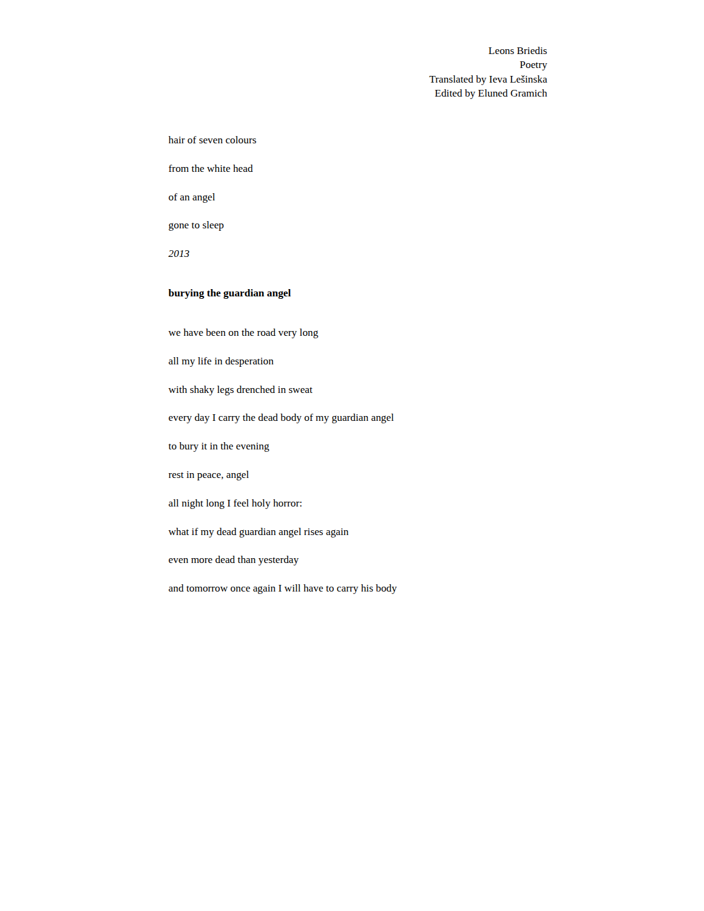Leons Briedis
Poetry
Translated by Ieva Lešinska
Edited by Eluned Gramich
hair of seven colours
from the white head
of an angel
gone to sleep
2013
burying the guardian angel
we have been on the road very long
all my life in desperation
with shaky legs drenched in sweat
every day I carry the dead body of my guardian angel
to bury it in the evening
rest in peace, angel
all night long I feel holy horror:
what if my dead guardian angel rises again
even more dead than yesterday
and tomorrow once again I will have to carry his body